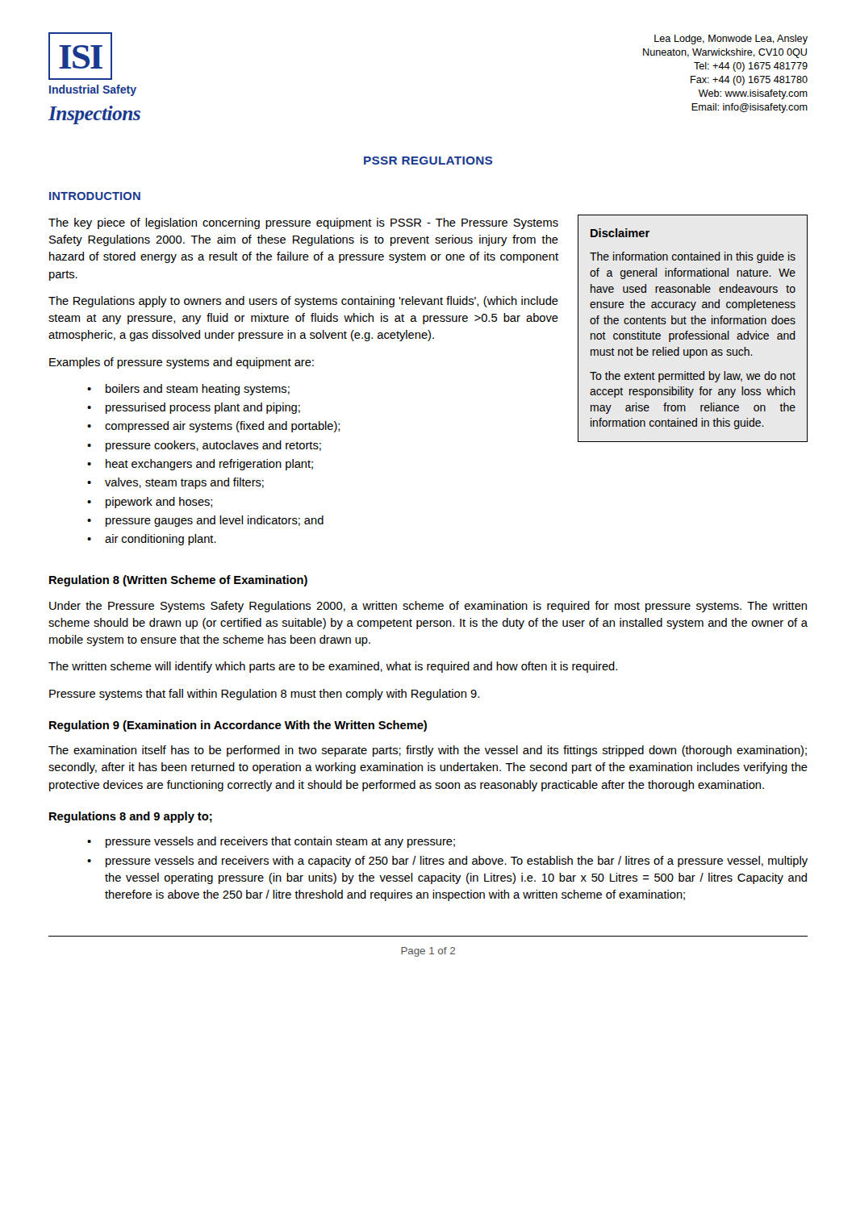ISI
Industrial Safety
Inspections
Lea Lodge, Monwode Lea, Ansley
Nuneaton, Warwickshire, CV10 0QU
Tel: +44 (0) 1675 481779
Fax: +44 (0) 1675 481780
Web: www.isisafety.com
Email: info@isisafety.com
PSSR REGULATIONS
INTRODUCTION
Disclaimer
The information contained in this guide is of a general informational nature. We have used reasonable endeavours to ensure the accuracy and completeness of the contents but the information does not constitute professional advice and must not be relied upon as such.
To the extent permitted by law, we do not accept responsibility for any loss which may arise from reliance on the information contained in this guide.
The key piece of legislation concerning pressure equipment is PSSR - The Pressure Systems Safety Regulations 2000. The aim of these Regulations is to prevent serious injury from the hazard of stored energy as a result of the failure of a pressure system or one of its component parts.
The Regulations apply to owners and users of systems containing 'relevant fluids', (which include steam at any pressure, any fluid or mixture of fluids which is at a pressure >0.5 bar above atmospheric, a gas dissolved under pressure in a solvent (e.g. acetylene).
Examples of pressure systems and equipment are:
boilers and steam heating systems;
pressurised process plant and piping;
compressed air systems (fixed and portable);
pressure cookers, autoclaves and retorts;
heat exchangers and refrigeration plant;
valves, steam traps and filters;
pipework and hoses;
pressure gauges and level indicators; and
air conditioning plant.
Regulation 8 (Written Scheme of Examination)
Under the Pressure Systems Safety Regulations 2000, a written scheme of examination is required for most pressure systems. The written scheme should be drawn up (or certified as suitable) by a competent person. It is the duty of the user of an installed system and the owner of a mobile system to ensure that the scheme has been drawn up.
The written scheme will identify which parts are to be examined, what is required and how often it is required.
Pressure systems that fall within Regulation 8 must then comply with Regulation 9.
Regulation 9 (Examination in Accordance With the Written Scheme)
The examination itself has to be performed in two separate parts; firstly with the vessel and its fittings stripped down (thorough examination); secondly, after it has been returned to operation a working examination is undertaken. The second part of the examination includes verifying the protective devices are functioning correctly and it should be performed as soon as reasonably practicable after the thorough examination.
Regulations 8 and 9 apply to;
pressure vessels and receivers that contain steam at any pressure;
pressure vessels and receivers with a capacity of 250 bar / litres and above. To establish the bar / litres of a pressure vessel, multiply the vessel operating pressure (in bar units) by the vessel capacity (in Litres) i.e. 10 bar x 50 Litres = 500 bar / litres Capacity and therefore is above the 250 bar / litre threshold and requires an inspection with a written scheme of examination;
Page 1 of 2